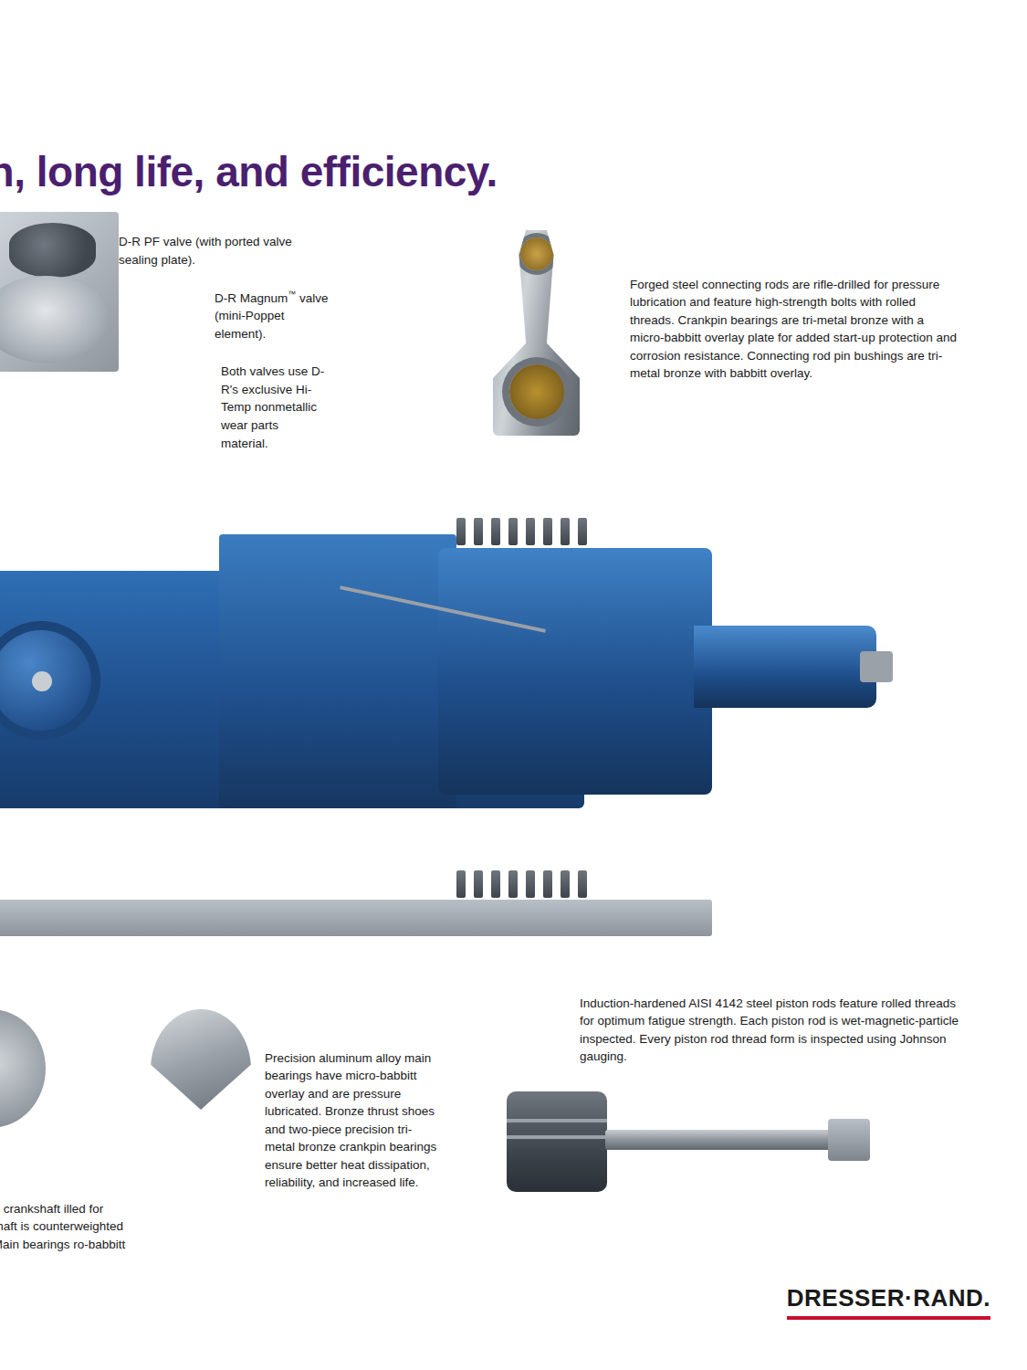on, long life, and efficiency.
D-R PF valve (with ported valve sealing plate).
D-R Magnum™ valve (mini-Poppet element).
Both valves use D-R's exclusive Hi-Temp nonmetallic wear parts material.
Forged steel connecting rods are rifle-drilled for pressure lubrication and feature high-strength bolts with rolled threads. Crankpin bearings are tri-metal bronze with a micro-babbitt overlay plate for added start-up protection and corrosion resistance. Connecting rod pin bushings are tri-metal bronze with babbitt overlay.
alloy steel crankshaft illed for pressure haft is counterweighted oments. Main bearings ro-babbitt overlay.
Precision aluminum alloy main bearings have micro-babbitt overlay and are pressure lubricated. Bronze thrust shoes and two-piece precision tri-metal bronze crankpin bearings ensure better heat dissipation, reliability, and increased life.
Induction-hardened AISI 4142 steel piston rods feature rolled threads for optimum fatigue strength. Each piston rod is wet-magnetic-particle inspected. Every piston rod thread form is inspected using Johnson gauging.
DRESSER·RAND.